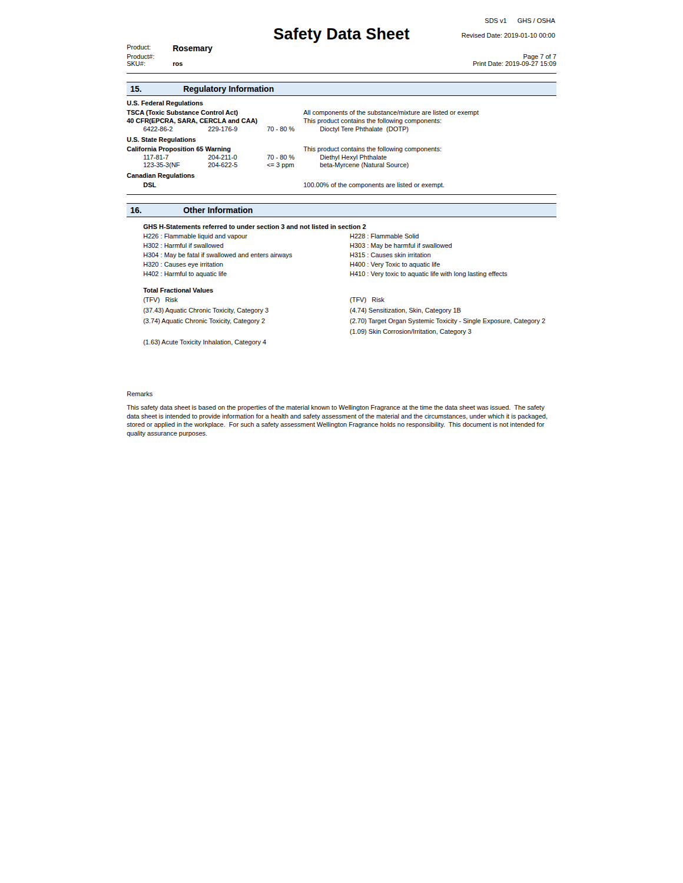SDS v1 GHS / OSHA
Safety Data Sheet
Revised Date: 2019-01-10 00:00
| Product: | Rosemary | |
| Product#: | | Page 7 of 7 |
| SKU#: | ros | Print Date: 2019-09-27 15:09 |
15. Regulatory Information
U.S. Federal Regulations
TSCA (Toxic Substance Control Act)
All components of the substance/mixture are listed or exempt
40 CFR(EPCRA, SARA, CERCLA and CAA)
This product contains the following components:
6422-86-2
229-176-9
70 - 80 %
Dioctyl Tere Phthalate (DOTP)
U.S. State Regulations
California Proposition 65 Warning
This product contains the following components:
117-81-7
204-211-0
70 - 80 %
Diethyl Hexyl Phthalate
123-35-3(NF
204-622-5
<= 3 ppm
beta-Myrcene (Natural Source)
Canadian Regulations
DSL
100.00% of the components are listed or exempt.
16. Other Information
GHS H-Statements referred to under section 3 and not listed in section 2
H226 : Flammable liquid and vapour
H302 : Harmful if swallowed
H304 : May be fatal if swallowed and enters airways
H320 : Causes eye irritation
H402 : Harmful to aquatic life
H228 : Flammable Solid
H303 : May be harmful if swallowed
H315 : Causes skin irritation
H400 : Very Toxic to aquatic life
H410 : Very toxic to aquatic life with long lasting effects
Total Fractional Values
(TFV) Risk
(37.43) Aquatic Chronic Toxicity, Category 3
(3.74) Aquatic Chronic Toxicity, Category 2
(1.63) Acute Toxicity Inhalation, Category 4
(TFV) Risk
(4.74) Sensitization, Skin, Category 1B
(2.70) Target Organ Systemic Toxicity - Single Exposure, Category 2
(1.09) Skin Corrosion/Irritation, Category 3
Remarks
This safety data sheet is based on the properties of the material known to Wellington Fragrance at the time the data sheet was issued. The safety data sheet is intended to provide information for a health and safety assessment of the material and the circumstances, under which it is packaged, stored or applied in the workplace. For such a safety assessment Wellington Fragrance holds no responsibility. This document is not intended for quality assurance purposes.